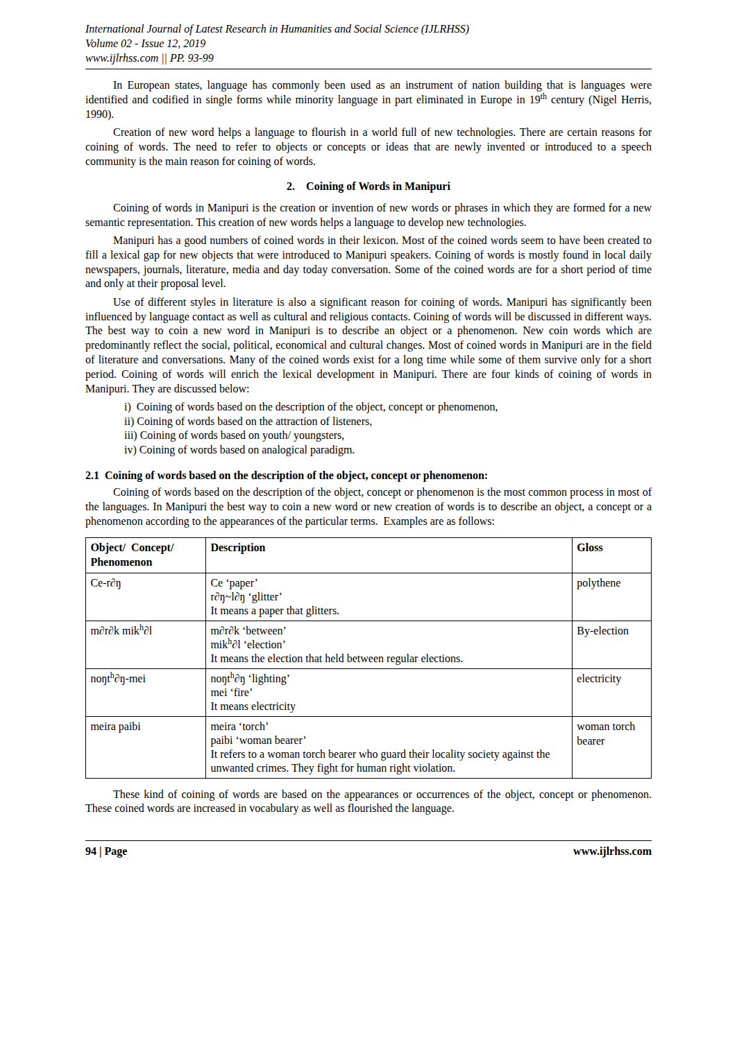International Journal of Latest Research in Humanities and Social Science (IJLRHSS)
Volume 02 - Issue 12, 2019
www.ijlrhss.com || PP. 93-99
In European states, language has commonly been used as an instrument of nation building that is languages were identified and codified in single forms while minority language in part eliminated in Europe in 19th century (Nigel Herris, 1990).
Creation of new word helps a language to flourish in a world full of new technologies. There are certain reasons for coining of words. The need to refer to objects or concepts or ideas that are newly invented or introduced to a speech community is the main reason for coining of words.
2. Coining of Words in Manipuri
Coining of words in Manipuri is the creation or invention of new words or phrases in which they are formed for a new semantic representation. This creation of new words helps a language to develop new technologies.
Manipuri has a good numbers of coined words in their lexicon. Most of the coined words seem to have been created to fill a lexical gap for new objects that were introduced to Manipuri speakers. Coining of words is mostly found in local daily newspapers, journals, literature, media and day today conversation. Some of the coined words are for a short period of time and only at their proposal level.
Use of different styles in literature is also a significant reason for coining of words. Manipuri has significantly been influenced by language contact as well as cultural and religious contacts. Coining of words will be discussed in different ways. The best way to coin a new word in Manipuri is to describe an object or a phenomenon. New coin words which are predominantly reflect the social, political, economical and cultural changes. Most of coined words in Manipuri are in the field of literature and conversations. Many of the coined words exist for a long time while some of them survive only for a short period. Coining of words will enrich the lexical development in Manipuri. There are four kinds of coining of words in Manipuri. They are discussed below:
i) Coining of words based on the description of the object, concept or phenomenon,
ii) Coining of words based on the attraction of listeners,
iii) Coining of words based on youth/ youngsters,
iv) Coining of words based on analogical paradigm.
2.1 Coining of words based on the description of the object, concept or phenomenon:
Coining of words based on the description of the object, concept or phenomenon is the most common process in most of the languages. In Manipuri the best way to coin a new word or new creation of words is to describe an object, a concept or a phenomenon according to the appearances of the particular terms. Examples are as follows:
| Object/ Concept/ Phenomenon | Description | Gloss |
| --- | --- | --- |
| Ce-r∂ŋ | Ce ‘paper’ r∂ŋ~l∂ŋ ‘glitter’ It means a paper that glitters. | polythene |
| m∂r∂k mik h ∂l | m∂r∂k ‘between’ mik h ∂l ‘election’ It means the election that held between regular elections. | By-election |
| noŋt h ∂ŋ-mei | noŋt h ∂ŋ ‘lighting’ mei ‘fire’ It means electricity | electricity |
| meira paibi | meira ‘torch’ paibi ‘woman bearer’ It refers to a woman torch bearer who guard their locality society against the unwanted crimes. They fight for human right violation. | woman torch bearer |
These kind of coining of words are based on the appearances or occurrences of the object, concept or phenomenon. These coined words are increased in vocabulary as well as flourished the language.
94 | Page www.ijlrhss.com